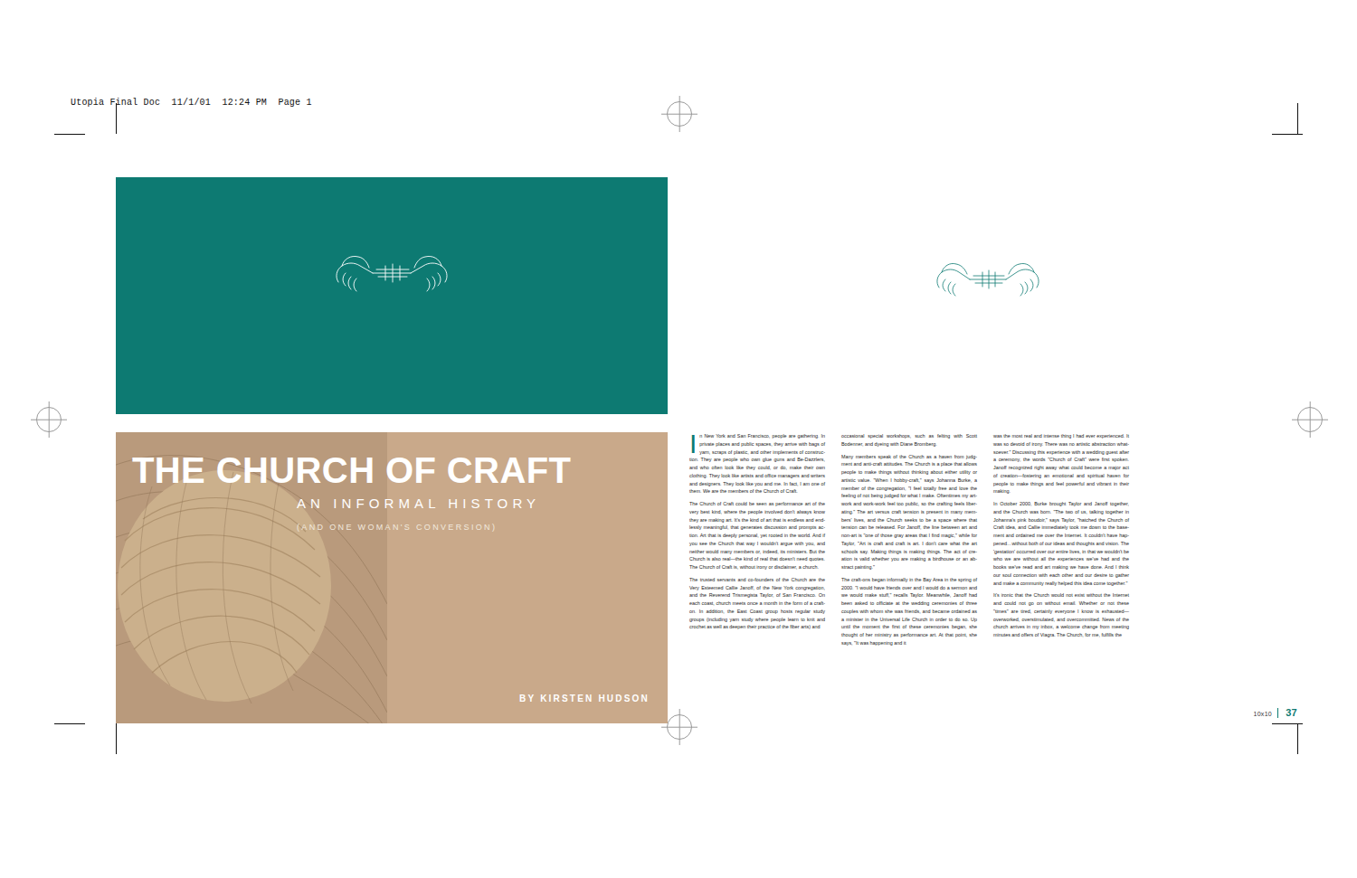Utopia Final Doc 11/1/01 12:24 PM Page 1
THE CHURCH OF CRAFT
AN INFORMAL HISTORY
(AND ONE WOMAN'S CONVERSION)
BY KIRSTEN HUDSON
In New York and San Francisco, people are gathering. In private places and public spaces, they arrive with bags of yarn, scraps of plastic, and other implements of construction. They are people who own glue guns and Be-Dazzlers, and who often look like they could, or do, make their own clothing. They look like artists and office managers and writers and designers. They look like you and me. In fact, I am one of them. We are the members of the Church of Craft.
The Church of Craft could be seen as performance art of the very best kind, where the people involved don't always know they are making art. It's the kind of art that is endless and endlessly meaningful, that generates discussion and prompts action. Art that is deeply personal, yet rooted in the world. And if you see the Church that way I wouldn't argue with you, and neither would many members or, indeed, its ministers. But the Church is also real—the kind of real that doesn't need quotes. The Church of Craft is, without irony or disclaimer, a church.
The trusted servants and co-founders of the Church are the Very Esteemed Callie Janoff, of the New York congregation, and the Reverend Trismegista Taylor, of San Francisco. On each coast, church meets once a month in the form of a craft-on. In addition, the East Coast group hosts regular study groups (including yarn study where people learn to knit and crochet as well as deepen their practice of the fiber arts) and
occasional special workshops, such as felting with Scott Bodenner, and dyeing with Diane Bromberg.
Many members speak of the Church as a haven from judgment and anti-craft attitudes. The Church is a place that allows people to make things without thinking about either utility or artistic value. "When I hobby-craft," says Johanna Burke, a member of the congregation, "I feel totally free and love the feeling of not being judged for what I make. Oftentimes my artwork and work-work feel too public, so the crafting feels liberating." The art versus craft tension is present in many members' lives, and the Church seeks to be a space where that tension can be released. For Janoff, the line between art and non-art is "one of those gray areas that I find magic," while for Taylor, "Art is craft and craft is art. I don't care what the art schools say. Making things is making things. The act of creation is valid whether you are making a birdhouse or an abstract painting."
The craft-ons began informally in the Bay Area in the spring of 2000. "I would have friends over and I would do a sermon and we would make stuff," recalls Taylor. Meanwhile, Janoff had been asked to officiate at the wedding ceremonies of three couples with whom she was friends, and became ordained as a minister in the Universal Life Church in order to do so. Up until the moment the first of these ceremonies began, she thought of her ministry as performance art. At that point, she says, "It was happening and it
was the most real and intense thing I had ever experienced. It was so devoid of irony. There was no artistic abstraction whatsoever." Discussing this experience with a wedding guest after a ceremony, the words "Church of Craft" were first spoken. Janoff recognized right away what could become a major act of creation—fostering an emotional and spiritual haven for people to make things and feel powerful and vibrant in their making.
In October 2000, Burke brought Taylor and Janoff together, and the Church was born. "The two of us, talking together in Johanna's pink boudoir," says Taylor, "hatched the Church of Craft idea, and Callie immediately took me down to the basement and ordained me over the Internet. It couldn't have happened…without both of our ideas and thoughts and vision. The 'gestation' occurred over our entire lives, in that we wouldn't be who we are without all the experiences we've had and the books we've read and art making we have done. And I think our soul connection with each other and our desire to gather and make a community really helped this idea come together."
It's ironic that the Church would not exist without the Internet and could not go on without email. Whether or not these "times" are tired, certainly everyone I know is exhausted—overworked, overstimulated, and overcommitted. News of the church arrives in my inbox, a welcome change from meeting minutes and offers of Viagra. The Church, for me, fulfills the
10x10 37